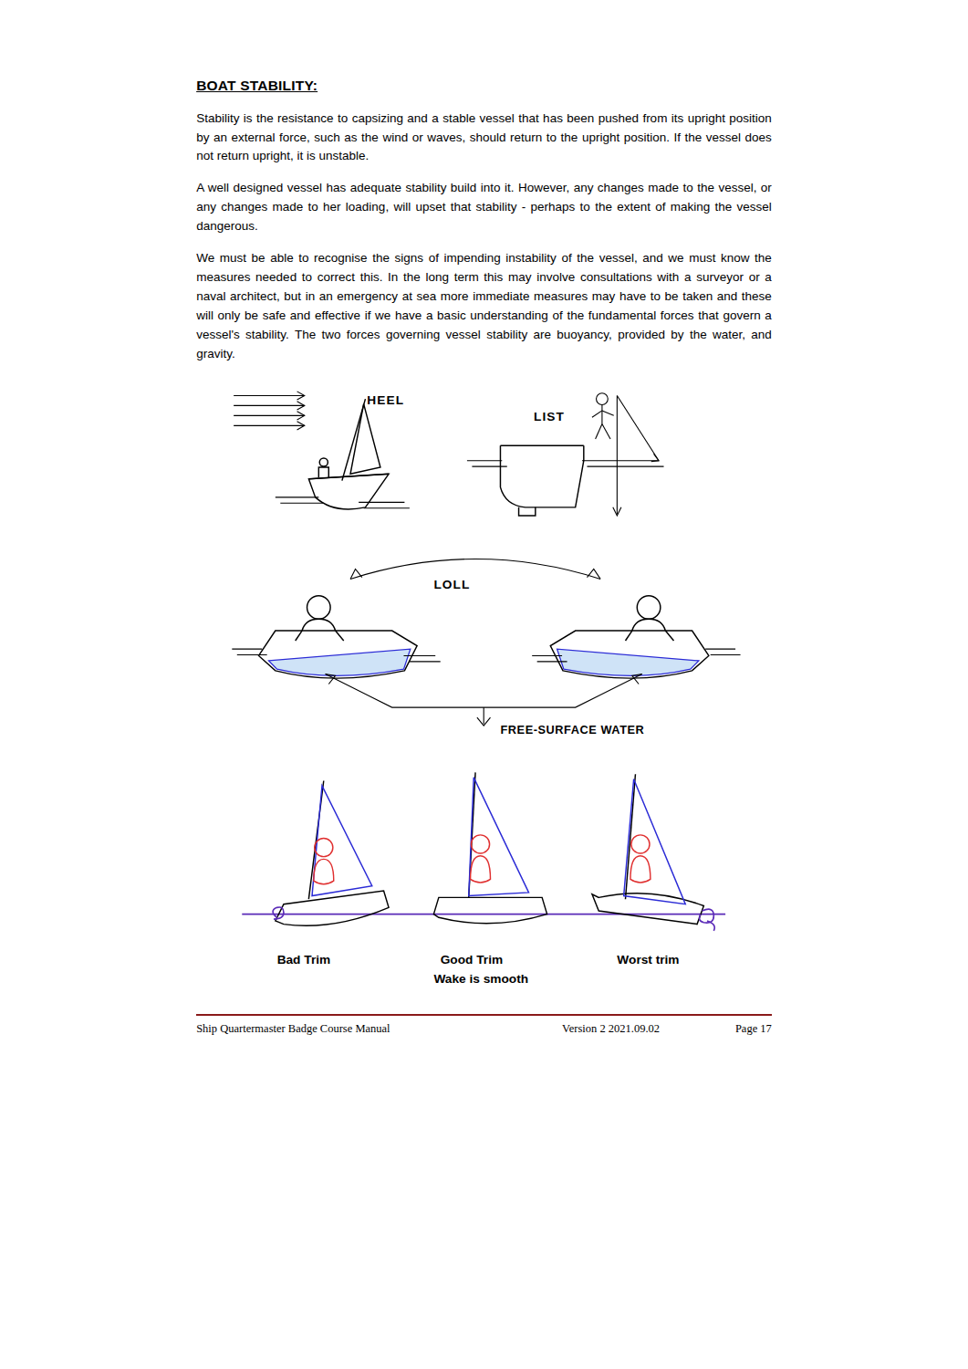BOAT STABILITY:
Stability is the resistance to capsizing and a stable vessel that has been pushed from its upright position by an external force, such as the wind or waves, should return to the upright position. If the vessel does not return upright, it is unstable.
A well designed vessel has adequate stability build into it. However, any changes made to the vessel, or any changes made to her loading, will upset that stability - perhaps to the extent of making the vessel dangerous.
We must be able to recognise the signs of impending instability of the vessel, and we must know the measures needed to correct this. In the long term this may involve consultations with a surveyor or a naval architect, but in an emergency at sea more immediate measures may have to be taken and these will only be safe and effective if we have a basic understanding of the fundamental forces that govern a vessel's stability. The two forces governing vessel stability are buoyancy, provided by the water, and gravity.
HEEL LIST LOLL FREE-SURFACE WATER Bad Trim Good Trim Wake is smooth Worst trim
Ship Quartermaster Badge Course Manual
Version 2 2021.09.02
Page 17